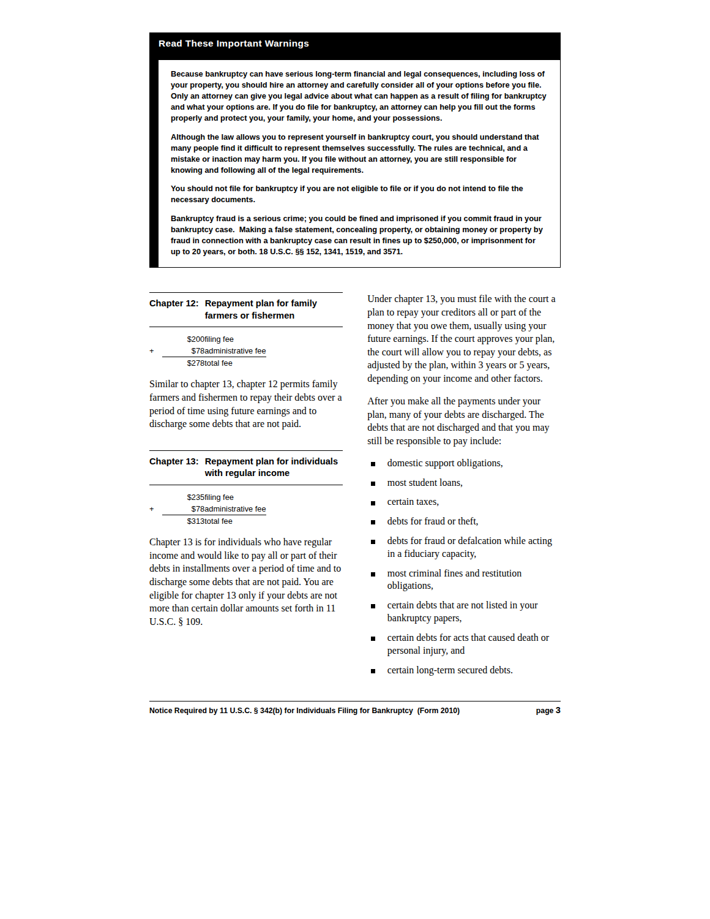Read These Important Warnings
Because bankruptcy can have serious long-term financial and legal consequences, including loss of your property, you should hire an attorney and carefully consider all of your options before you file. Only an attorney can give you legal advice about what can happen as a result of filing for bankruptcy and what your options are. If you do file for bankruptcy, an attorney can help you fill out the forms properly and protect you, your family, your home, and your possessions.
Although the law allows you to represent yourself in bankruptcy court, you should understand that many people find it difficult to represent themselves successfully. The rules are technical, and a mistake or inaction may harm you. If you file without an attorney, you are still responsible for knowing and following all of the legal requirements.
You should not file for bankruptcy if you are not eligible to file or if you do not intend to file the necessary documents.
Bankruptcy fraud is a serious crime; you could be fined and imprisoned if you commit fraud in your bankruptcy case. Making a false statement, concealing property, or obtaining money or property by fraud in connection with a bankruptcy case can result in fines up to $250,000, or imprisonment for up to 20 years, or both. 18 U.S.C. §§ 152, 1341, 1519, and 3571.
Chapter 12: Repayment plan for family farmers or fishermen
| | $200 | filing fee |
| + | $78 | administrative fee |
| | $278 | total fee |
Similar to chapter 13, chapter 12 permits family farmers and fishermen to repay their debts over a period of time using future earnings and to discharge some debts that are not paid.
Chapter 13: Repayment plan for individuals with regular income
| | $235 | filing fee |
| + | $78 | administrative fee |
| | $313 | total fee |
Chapter 13 is for individuals who have regular income and would like to pay all or part of their debts in installments over a period of time and to discharge some debts that are not paid. You are eligible for chapter 13 only if your debts are not more than certain dollar amounts set forth in 11 U.S.C. § 109.
Under chapter 13, you must file with the court a plan to repay your creditors all or part of the money that you owe them, usually using your future earnings. If the court approves your plan, the court will allow you to repay your debts, as adjusted by the plan, within 3 years or 5 years, depending on your income and other factors.
After you make all the payments under your plan, many of your debts are discharged. The debts that are not discharged and that you may still be responsible to pay include:
domestic support obligations,
most student loans,
certain taxes,
debts for fraud or theft,
debts for fraud or defalcation while acting in a fiduciary capacity,
most criminal fines and restitution obligations,
certain debts that are not listed in your bankruptcy papers,
certain debts for acts that caused death or personal injury, and
certain long-term secured debts.
Notice Required by 11 U.S.C. § 342(b) for Individuals Filing for Bankruptcy (Form 2010) page 3